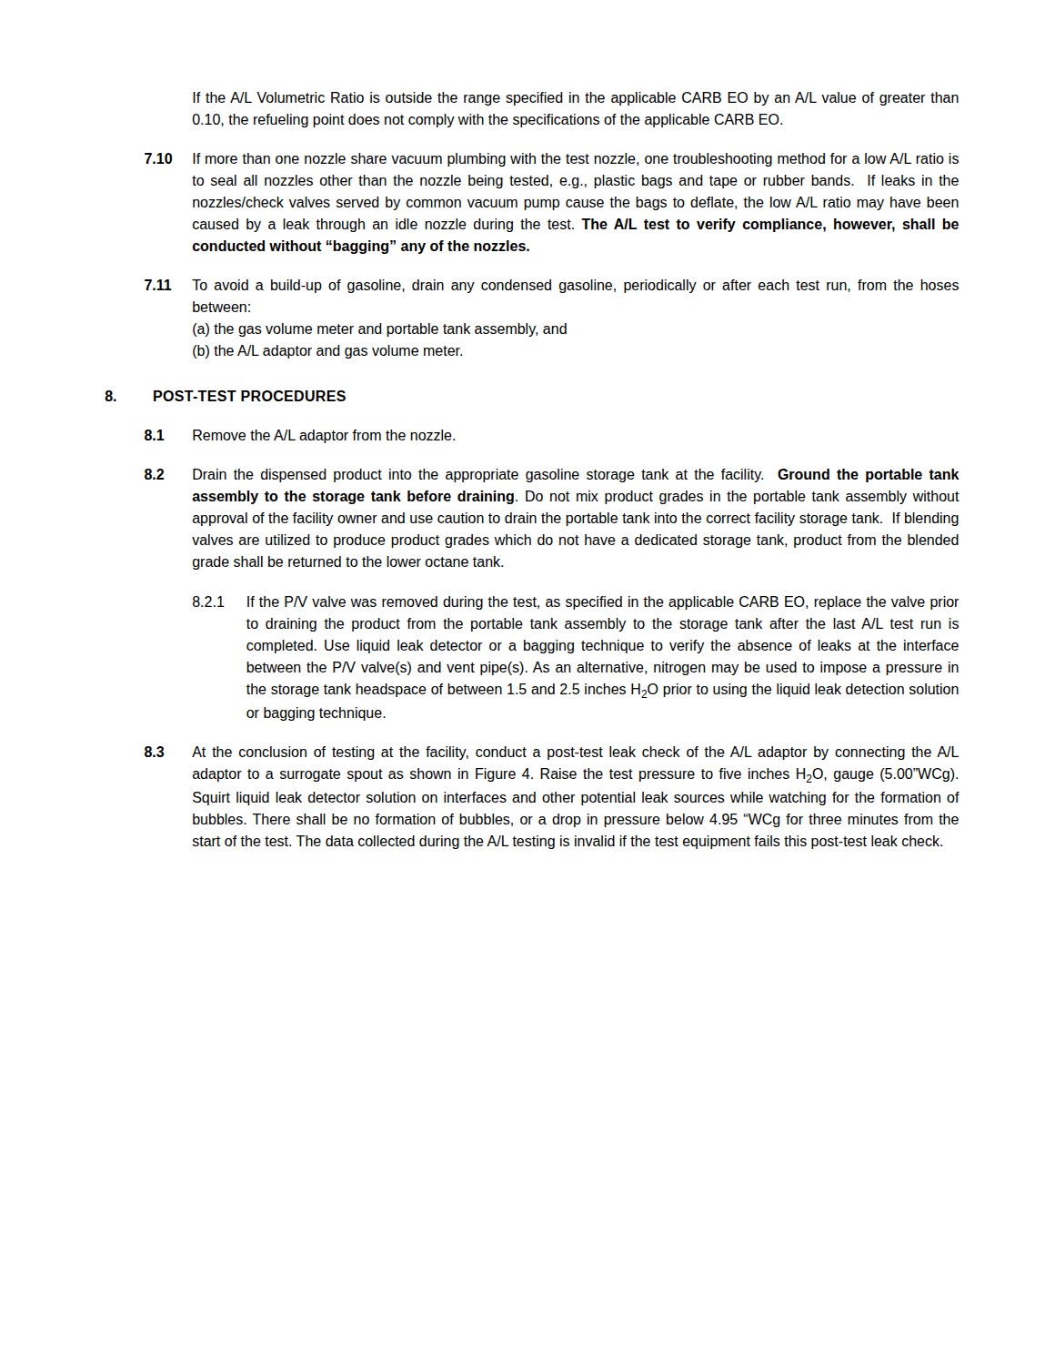If the A/L Volumetric Ratio is outside the range specified in the applicable CARB EO by an A/L value of greater than 0.10, the refueling point does not comply with the specifications of the applicable CARB EO.
7.10
If more than one nozzle share vacuum plumbing with the test nozzle, one troubleshooting method for a low A/L ratio is to seal all nozzles other than the nozzle being tested, e.g., plastic bags and tape or rubber bands. If leaks in the nozzles/check valves served by common vacuum pump cause the bags to deflate, the low A/L ratio may have been caused by a leak through an idle nozzle during the test. The A/L test to verify compliance, however, shall be conducted without “bagging” any of the nozzles.
7.11
To avoid a build-up of gasoline, drain any condensed gasoline, periodically or after each test run, from the hoses between:
(a) the gas volume meter and portable tank assembly, and
(b) the A/L adaptor and gas volume meter.
8.
POST-TEST PROCEDURES
8.1
Remove the A/L adaptor from the nozzle.
8.2
Drain the dispensed product into the appropriate gasoline storage tank at the facility. Ground the portable tank assembly to the storage tank before draining. Do not mix product grades in the portable tank assembly without approval of the facility owner and use caution to drain the portable tank into the correct facility storage tank. If blending valves are utilized to produce product grades which do not have a dedicated storage tank, product from the blended grade shall be returned to the lower octane tank.
8.2.1
If the P/V valve was removed during the test, as specified in the applicable CARB EO, replace the valve prior to draining the product from the portable tank assembly to the storage tank after the last A/L test run is completed. Use liquid leak detector or a bagging technique to verify the absence of leaks at the interface between the P/V valve(s) and vent pipe(s). As an alternative, nitrogen may be used to impose a pressure in the storage tank headspace of between 1.5 and 2.5 inches H2O prior to using the liquid leak detection solution or bagging technique.
8.3
At the conclusion of testing at the facility, conduct a post-test leak check of the A/L adaptor by connecting the A/L adaptor to a surrogate spout as shown in Figure 4. Raise the test pressure to five inches H2O, gauge (5.00”WCg). Squirt liquid leak detector solution on interfaces and other potential leak sources while watching for the formation of bubbles. There shall be no formation of bubbles, or a drop in pressure below 4.95 “WCg for three minutes from the start of the test. The data collected during the A/L testing is invalid if the test equipment fails this post-test leak check.